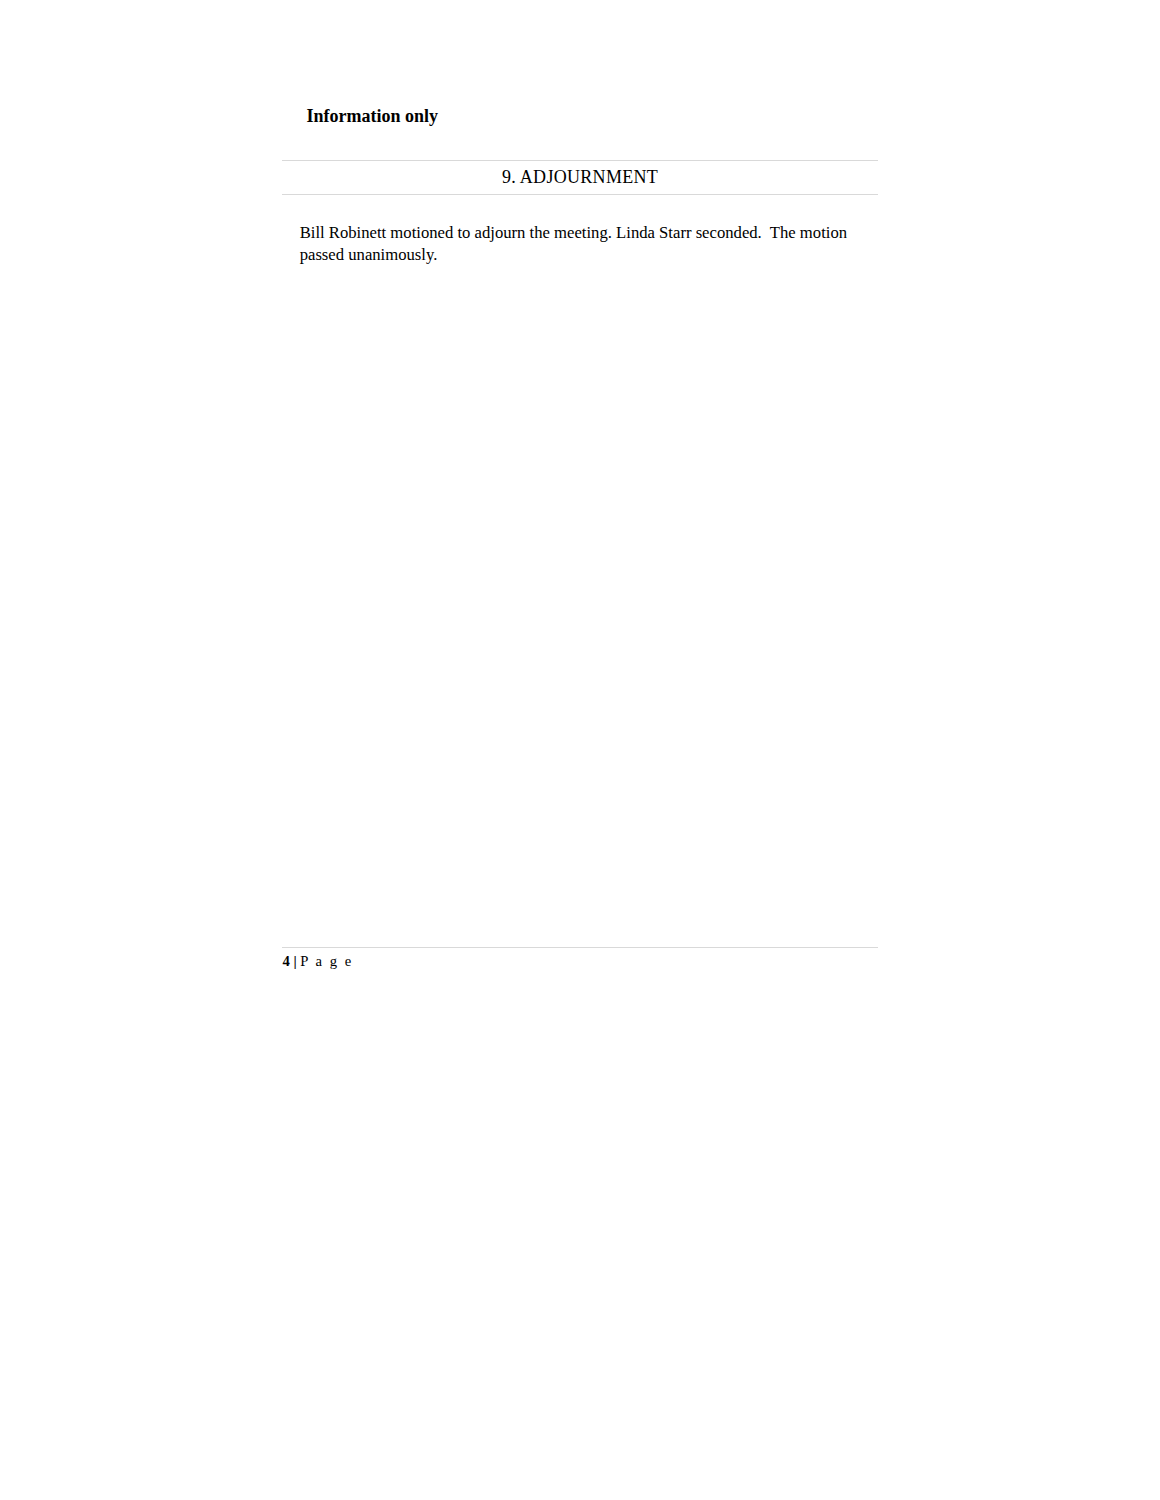Information only
9. ADJOURNMENT
Bill Robinett motioned to adjourn the meeting. Linda Starr seconded. The motion passed unanimously.
4 | P a g e